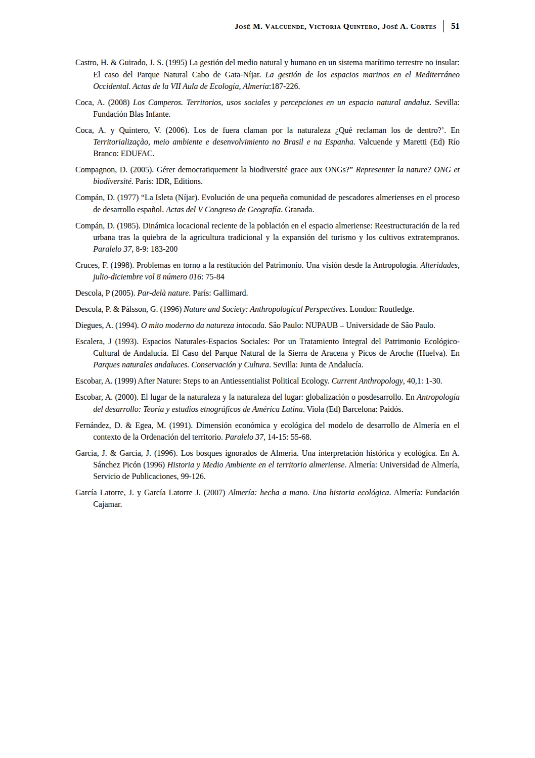José M. Valcuende, Victoria Quintero, José A. Cortes 51
Castro, H. & Guirado, J. S. (1995) La gestión del medio natural y humano en un sistema marítimo terrestre no insular: El caso del Parque Natural Cabo de Gata-Níjar. La gestión de los espacios marinos en el Mediterráneo Occidental. Actas de la VII Aula de Ecología, Almería:187-226.
Coca, A. (2008) Los Camperos. Territorios, usos sociales y percepciones en un espacio natural andaluz. Sevilla: Fundación Blas Infante.
Coca, A. y Quintero, V. (2006). Los de fuera claman por la naturaleza ¿Qué reclaman los de dentro?’. En Territorialização, meio ambiente e desenvolvimiento no Brasil e na Espanha. Valcuende y Maretti (Ed) Río Branco: EDUFAC.
Compagnon, D. (2005). Gérer democratiquement la biodiversité grace aux ONGs?” Representer la nature? ONG et biodiversité. París: IDR, Editions.
Compán, D. (1977) “La Isleta (Níjar). Evolución de una pequeña comunidad de pescadores almerienses en el proceso de desarrollo español. Actas del V Congreso de Geografía. Granada.
Compán, D. (1985). Dinámica locacional reciente de la población en el espacio almeriense: Reestructuración de la red urbana tras la quiebra de la agricultura tradicional y la expansión del turismo y los cultivos extratempranos. Paralelo 37, 8-9: 183-200
Cruces, F. (1998). Problemas en torno a la restitución del Patrimonio. Una visión desde la Antropología. Alteridades, julio-diciembre vol 8 número 016: 75-84
Descola, P (2005). Par-delà nature. París: Gallimard.
Descola, P. & Pálsson, G. (1996) Nature and Society: Anthropological Perspectives. London: Routledge.
Diegues, A. (1994). O mito moderno da natureza intocada. São Paulo: NUPAUB – Universidade de São Paulo.
Escalera, J (1993). Espacios Naturales-Espacios Sociales: Por un Tratamiento Integral del Patrimonio Ecológico-Cultural de Andalucía. El Caso del Parque Natural de la Sierra de Aracena y Picos de Aroche (Huelva). En Parques naturales andaluces. Conservación y Cultura. Sevilla: Junta de Andalucía.
Escobar, A. (1999) After Nature: Steps to an Antiessentialist Political Ecology. Current Anthropology, 40,1: 1-30.
Escobar, A. (2000). El lugar de la naturaleza y la naturaleza del lugar: globalización o posdesarrollo. En Antropología del desarrollo: Teoría y estudios etnográficos de América Latina. Viola (Ed) Barcelona: Paidós.
Fernández, D. & Egea, M. (1991). Dimensión económica y ecológica del modelo de desarrollo de Almería en el contexto de la Ordenación del territorio. Paralelo 37, 14-15: 55-68.
García, J. & García, J. (1996). Los bosques ignorados de Almería. Una interpretación histórica y ecológica. En A. Sánchez Picón (1996) Historia y Medio Ambiente en el territorio almeriense. Almería: Universidad de Almería, Servicio de Publicaciones, 99-126.
García Latorre, J. y García Latorre J. (2007) Almería: hecha a mano. Una historia ecológica. Almería: Fundación Cajamar.